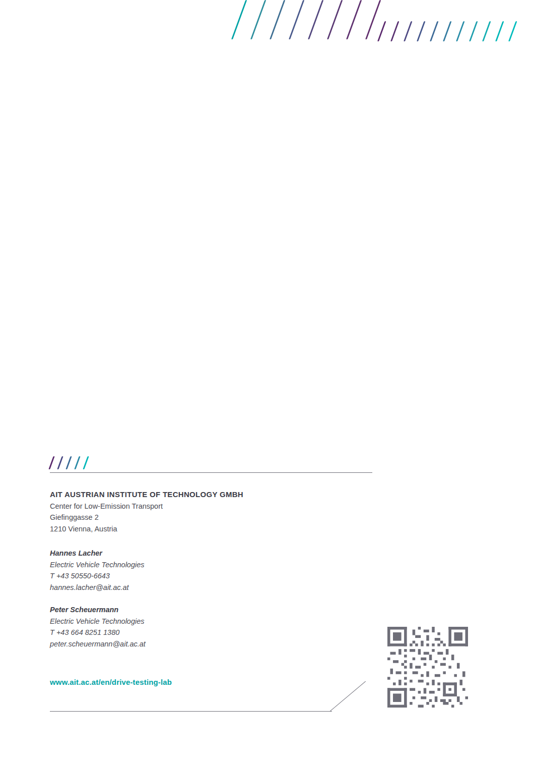AIT AUSTRIAN INSTITUTE OF TECHNOLOGY GMBH
Center for Low-Emission Transport
Giefinggasse 2
1210 Vienna, Austria
Hannes Lacher Electric Vehicle Technologies
T +43 50550-6643
hannes.lacher@ait.ac.at Peter Scheuermann Electric Vehicle Technologies
T +43 664 8251 1380
peter.scheuermann@ait.ac.at www.ait.ac.at/en/drive-testing-lab